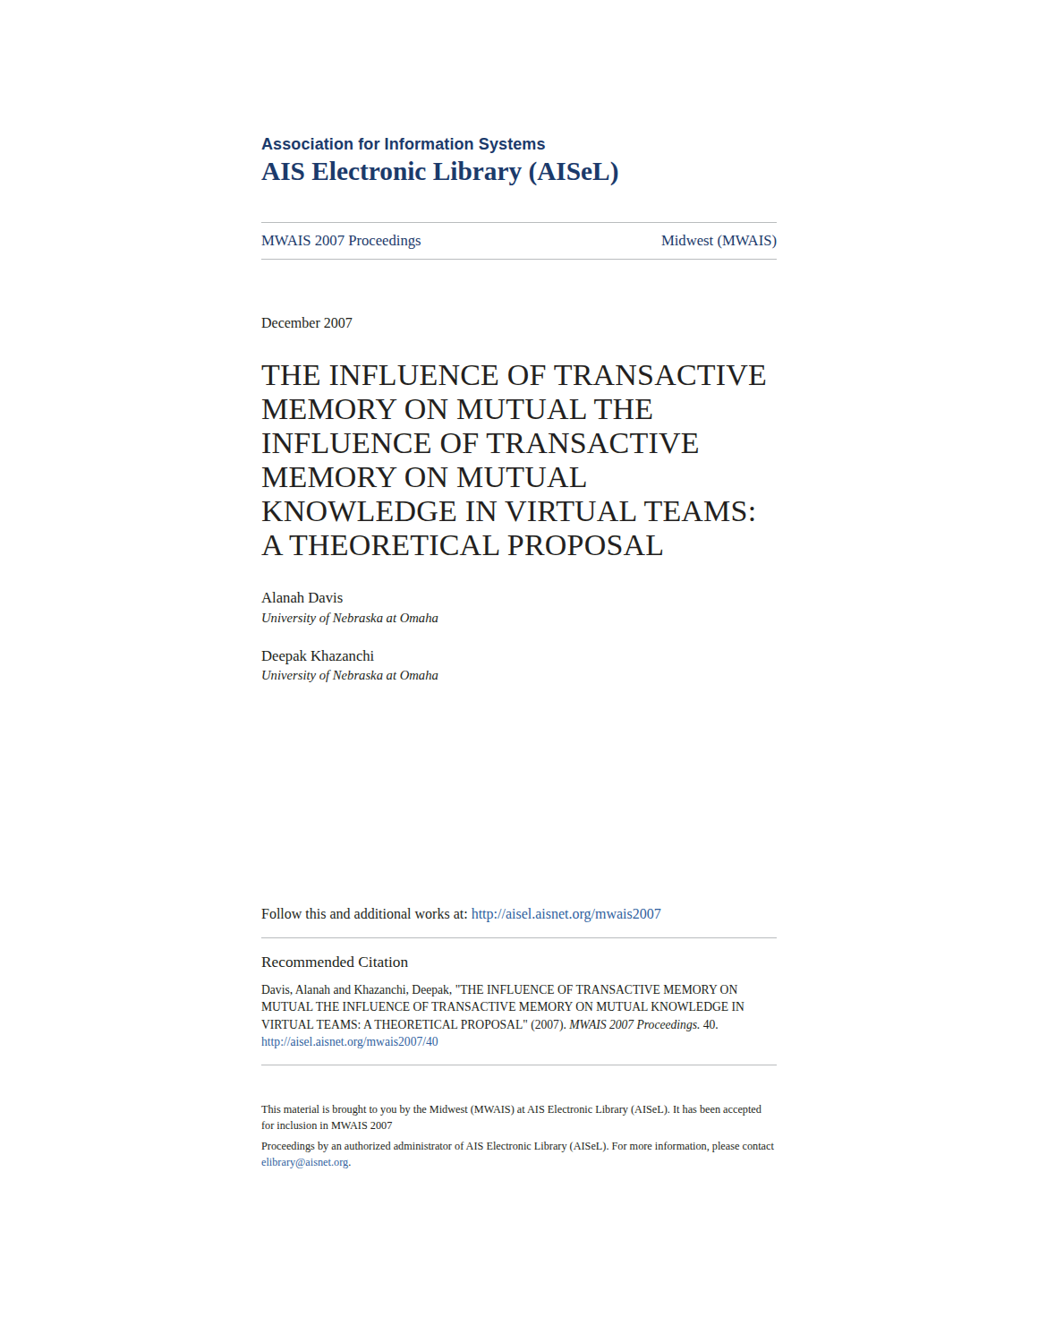Association for Information Systems
AIS Electronic Library (AISeL)
MWAIS 2007 Proceedings Midwest (MWAIS)
December 2007
THE INFLUENCE OF TRANSACTIVE MEMORY ON MUTUAL THE INFLUENCE OF TRANSACTIVE MEMORY ON MUTUAL KNOWLEDGE IN VIRTUAL TEAMS: A THEORETICAL PROPOSAL
Alanah Davis
University of Nebraska at Omaha
Deepak Khazanchi
University of Nebraska at Omaha
Follow this and additional works at: http://aisel.aisnet.org/mwais2007
Recommended Citation
Davis, Alanah and Khazanchi, Deepak, "THE INFLUENCE OF TRANSACTIVE MEMORY ON MUTUAL THE INFLUENCE OF TRANSACTIVE MEMORY ON MUTUAL KNOWLEDGE IN VIRTUAL TEAMS: A THEORETICAL PROPOSAL" (2007). MWAIS 2007 Proceedings. 40.
http://aisel.aisnet.org/mwais2007/40
This material is brought to you by the Midwest (MWAIS) at AIS Electronic Library (AISeL). It has been accepted for inclusion in MWAIS 2007
Proceedings by an authorized administrator of AIS Electronic Library (AISeL). For more information, please contact elibrary@aisnet.org.